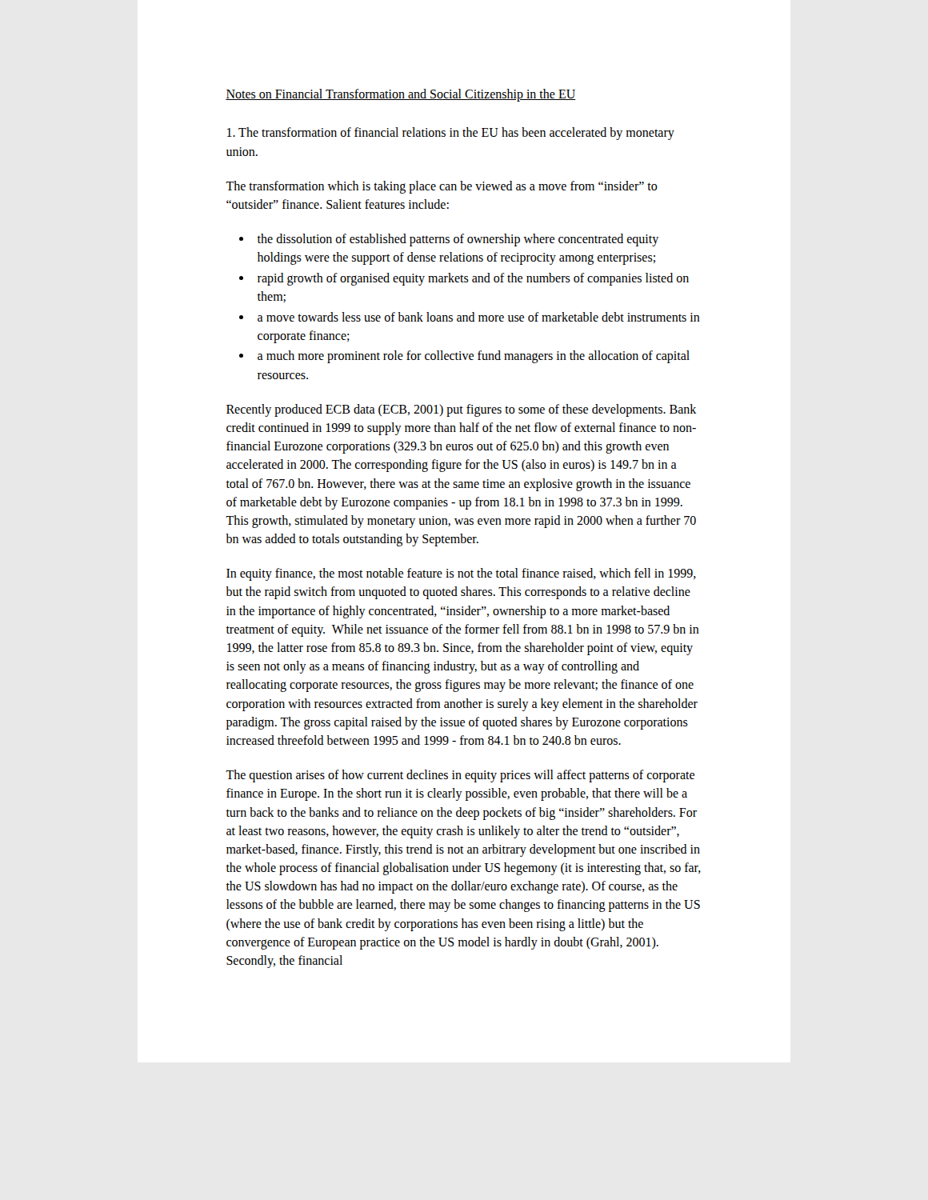Notes on Financial Transformation and Social Citizenship in the EU
1. The transformation of financial relations in the EU has been accelerated by monetary union.
The transformation which is taking place can be viewed as a move from “insider” to “outsider” finance. Salient features include:
the dissolution of established patterns of ownership where concentrated equity holdings were the support of dense relations of reciprocity among enterprises;
rapid growth of organised equity markets and of the numbers of companies listed on them;
a move towards less use of bank loans and more use of marketable debt instruments in corporate finance;
a much more prominent role for collective fund managers in the allocation of capital resources.
Recently produced ECB data (ECB, 2001) put figures to some of these developments. Bank credit continued in 1999 to supply more than half of the net flow of external finance to non-financial Eurozone corporations (329.3 bn euros out of 625.0 bn) and this growth even accelerated in 2000. The corresponding figure for the US (also in euros) is 149.7 bn in a total of 767.0 bn. However, there was at the same time an explosive growth in the issuance of marketable debt by Eurozone companies - up from 18.1 bn in 1998 to 37.3 bn in 1999. This growth, stimulated by monetary union, was even more rapid in 2000 when a further 70 bn was added to totals outstanding by September.
In equity finance, the most notable feature is not the total finance raised, which fell in 1999, but the rapid switch from unquoted to quoted shares. This corresponds to a relative decline in the importance of highly concentrated, “insider”, ownership to a more market-based treatment of equity. While net issuance of the former fell from 88.1 bn in 1998 to 57.9 bn in 1999, the latter rose from 85.8 to 89.3 bn. Since, from the shareholder point of view, equity is seen not only as a means of financing industry, but as a way of controlling and reallocating corporate resources, the gross figures may be more relevant; the finance of one corporation with resources extracted from another is surely a key element in the shareholder paradigm. The gross capital raised by the issue of quoted shares by Eurozone corporations increased threefold between 1995 and 1999 - from 84.1 bn to 240.8 bn euros.
The question arises of how current declines in equity prices will affect patterns of corporate finance in Europe. In the short run it is clearly possible, even probable, that there will be a turn back to the banks and to reliance on the deep pockets of big “insider” shareholders. For at least two reasons, however, the equity crash is unlikely to alter the trend to “outsider”, market-based, finance. Firstly, this trend is not an arbitrary development but one inscribed in the whole process of financial globalisation under US hegemony (it is interesting that, so far, the US slowdown has had no impact on the dollar/euro exchange rate). Of course, as the lessons of the bubble are learned, there may be some changes to financing patterns in the US (where the use of bank credit by corporations has even been rising a little) but the convergence of European practice on the US model is hardly in doubt (Grahl, 2001). Secondly, the financial